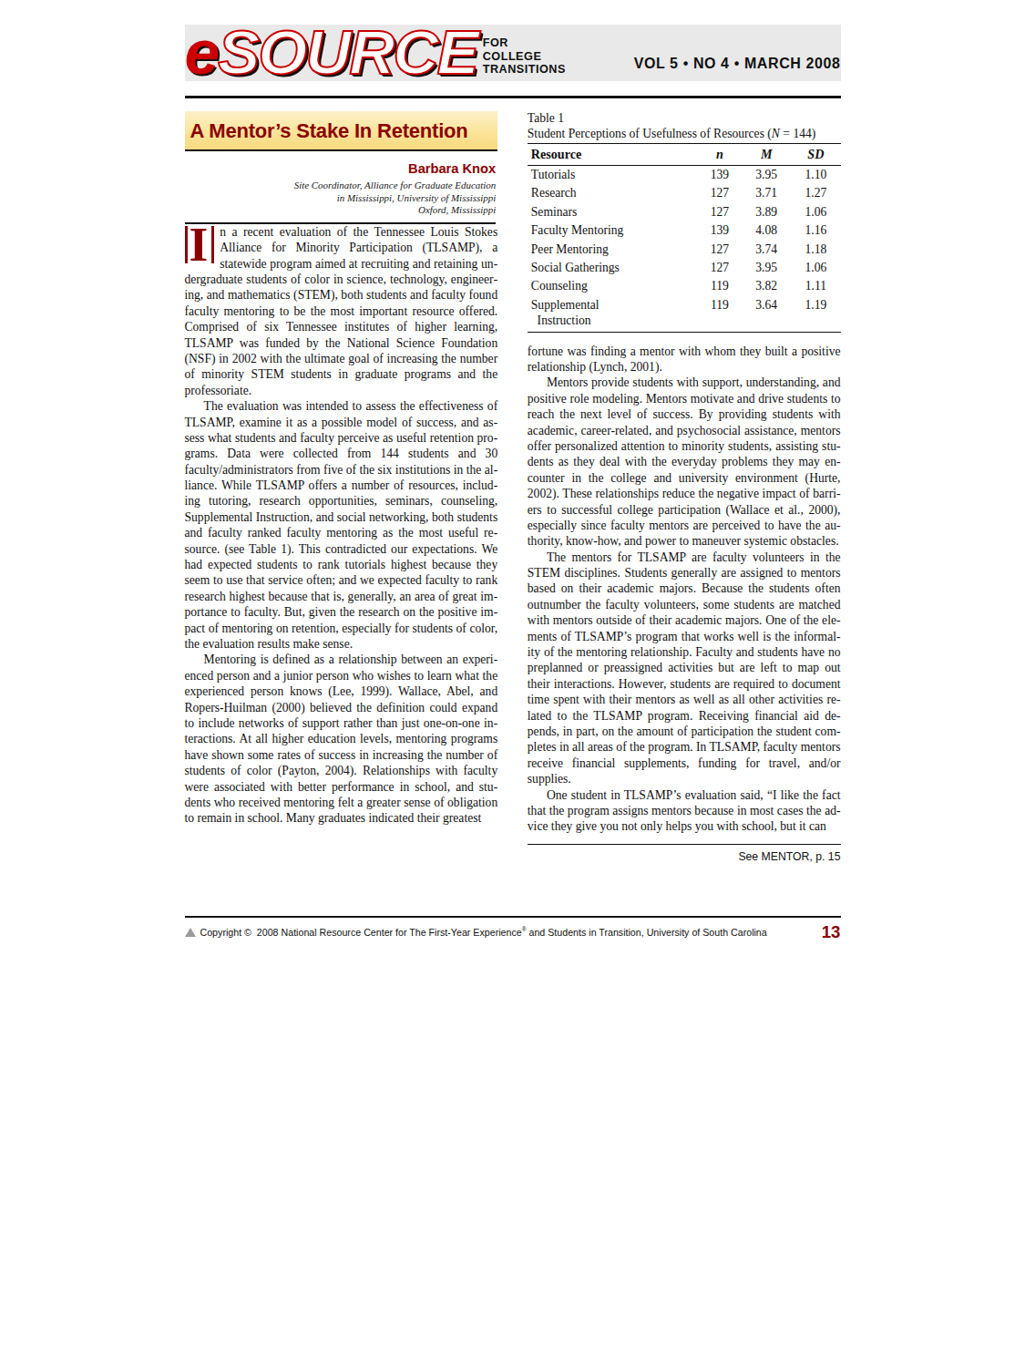e SOURCE
FOR
COLLEGE
TRANSITIONS
VOL 5 • NO 4 • MARCH 2008
A Mentor’s Stake In Retention
Barbara Knox Site Coordinator, Alliance for Graduate Education in Mississippi, University of Mississippi Oxford, Mississippi
In a recent evaluation of the Tennessee Louis Stokes Alliance for Minority Participation (TLSAMP), a statewide program aimed at recruiting and retaining undergraduate students of color in science, technology, engineering, and mathematics (STEM), both students and faculty found faculty mentoring to be the most important resource offered. Comprised of six Tennessee institutes of higher learning, TLSAMP was funded by the National Science Foundation (NSF) in 2002 with the ultimate goal of increasing the number of minority STEM students in graduate programs and the professoriate.
The evaluation was intended to assess the effectiveness of TLSAMP, examine it as a possible model of success, and assess what students and faculty perceive as useful retention programs. Data were collected from 144 students and 30 faculty/administrators from five of the six institutions in the alliance. While TLSAMP offers a number of resources, including tutoring, research opportunities, seminars, counseling, Supplemental Instruction, and social networking, both students and faculty ranked faculty mentoring as the most useful resource. (see Table 1). This contradicted our expectations. We had expected students to rank tutorials highest because they seem to use that service often; and we expected faculty to rank research highest because that is, generally, an area of great importance to faculty. But, given the research on the positive impact of mentoring on retention, especially for students of color, the evaluation results make sense.
Mentoring is defined as a relationship between an experienced person and a junior person who wishes to learn what the experienced person knows (Lee, 1999). Wallace, Abel, and Ropers-Huilman (2000) believed the definition could expand to include networks of support rather than just one-on-one interactions. At all higher education levels, mentoring programs have shown some rates of success in increasing the number of students of color (Payton, 2004). Relationships with faculty were associated with better performance in school, and students who received mentoring felt a greater sense of obligation to remain in school. Many graduates indicated their greatest
Table 1
Student Perceptions of Usefulness of Resources (N = 144)
| Resource | n | M | SD |
| --- | --- | --- | --- |
| Tutorials | 139 | 3.95 | 1.10 |
| Research | 127 | 3.71 | 1.27 |
| Seminars | 127 | 3.89 | 1.06 |
| Faculty Mentoring | 139 | 4.08 | 1.16 |
| Peer Mentoring | 127 | 3.74 | 1.18 |
| Social Gatherings | 127 | 3.95 | 1.06 |
| Counseling | 119 | 3.82 | 1.11 |
| Supplemental Instruction | 119 | 3.64 | 1.19 |
fortune was finding a mentor with whom they built a positive relationship (Lynch, 2001).
Mentors provide students with support, understanding, and positive role modeling. Mentors motivate and drive students to reach the next level of success. By providing students with academic, career-related, and psychosocial assistance, mentors offer personalized attention to minority students, assisting students as they deal with the everyday problems they may encounter in the college and university environment (Hurte, 2002). These relationships reduce the negative impact of barriers to successful college participation (Wallace et al., 2000), especially since faculty mentors are perceived to have the authority, know-how, and power to maneuver systemic obstacles.
The mentors for TLSAMP are faculty volunteers in the STEM disciplines. Students generally are assigned to mentors based on their academic majors. Because the students often outnumber the faculty volunteers, some students are matched with mentors outside of their academic majors. One of the elements of TLSAMP’s program that works well is the informality of the mentoring relationship. Faculty and students have no preplanned or preassigned activities but are left to map out their interactions. However, students are required to document time spent with their mentors as well as all other activities related to the TLSAMP program. Receiving financial aid depends, in part, on the amount of participation the student completes in all areas of the program. In TLSAMP, faculty mentors receive financial supplements, funding for travel, and/or supplies.
One student in TLSAMP’s evaluation said, “I like the fact that the program assigns mentors because in most cases the advice they give you not only helps you with school, but it can
See MENTOR, p. 15
Copyright © 2008 National Resource Center for The First-Year Experience® and Students in Transition, University of South Carolina
13